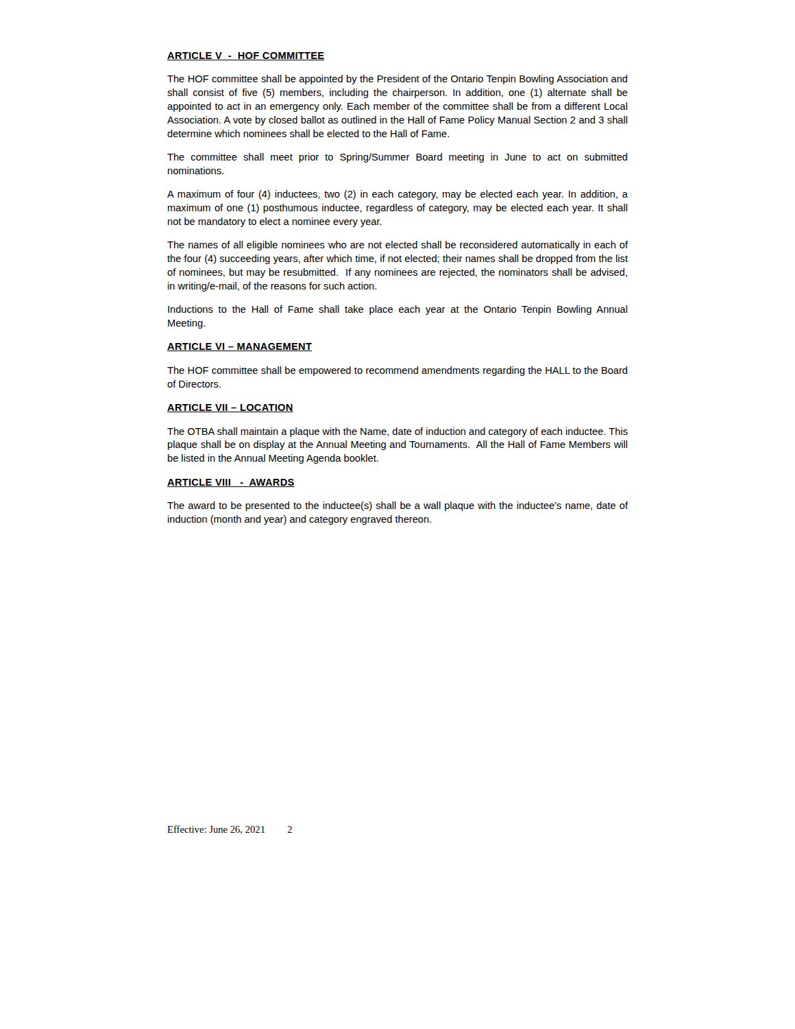ARTICLE V - HOF COMMITTEE
The HOF committee shall be appointed by the President of the Ontario Tenpin Bowling Association and shall consist of five (5) members, including the chairperson. In addition, one (1) alternate shall be appointed to act in an emergency only. Each member of the committee shall be from a different Local Association. A vote by closed ballot as outlined in the Hall of Fame Policy Manual Section 2 and 3 shall determine which nominees shall be elected to the Hall of Fame.
The committee shall meet prior to Spring/Summer Board meeting in June to act on submitted nominations.
A maximum of four (4) inductees, two (2) in each category, may be elected each year. In addition, a maximum of one (1) posthumous inductee, regardless of category, may be elected each year. It shall not be mandatory to elect a nominee every year.
The names of all eligible nominees who are not elected shall be reconsidered automatically in each of the four (4) succeeding years, after which time, if not elected; their names shall be dropped from the list of nominees, but may be resubmitted. If any nominees are rejected, the nominators shall be advised, in writing/e-mail, of the reasons for such action.
Inductions to the Hall of Fame shall take place each year at the Ontario Tenpin Bowling Annual Meeting.
ARTICLE VI – MANAGEMENT
The HOF committee shall be empowered to recommend amendments regarding the HALL to the Board of Directors.
ARTICLE VII – LOCATION
The OTBA shall maintain a plaque with the Name, date of induction and category of each inductee. This plaque shall be on display at the Annual Meeting and Tournaments. All the Hall of Fame Members will be listed in the Annual Meeting Agenda booklet.
ARTICLE VIII - AWARDS
The award to be presented to the inductee(s) shall be a wall plaque with the inductee’s name, date of induction (month and year) and category engraved thereon.
Effective: June 26, 2021 2